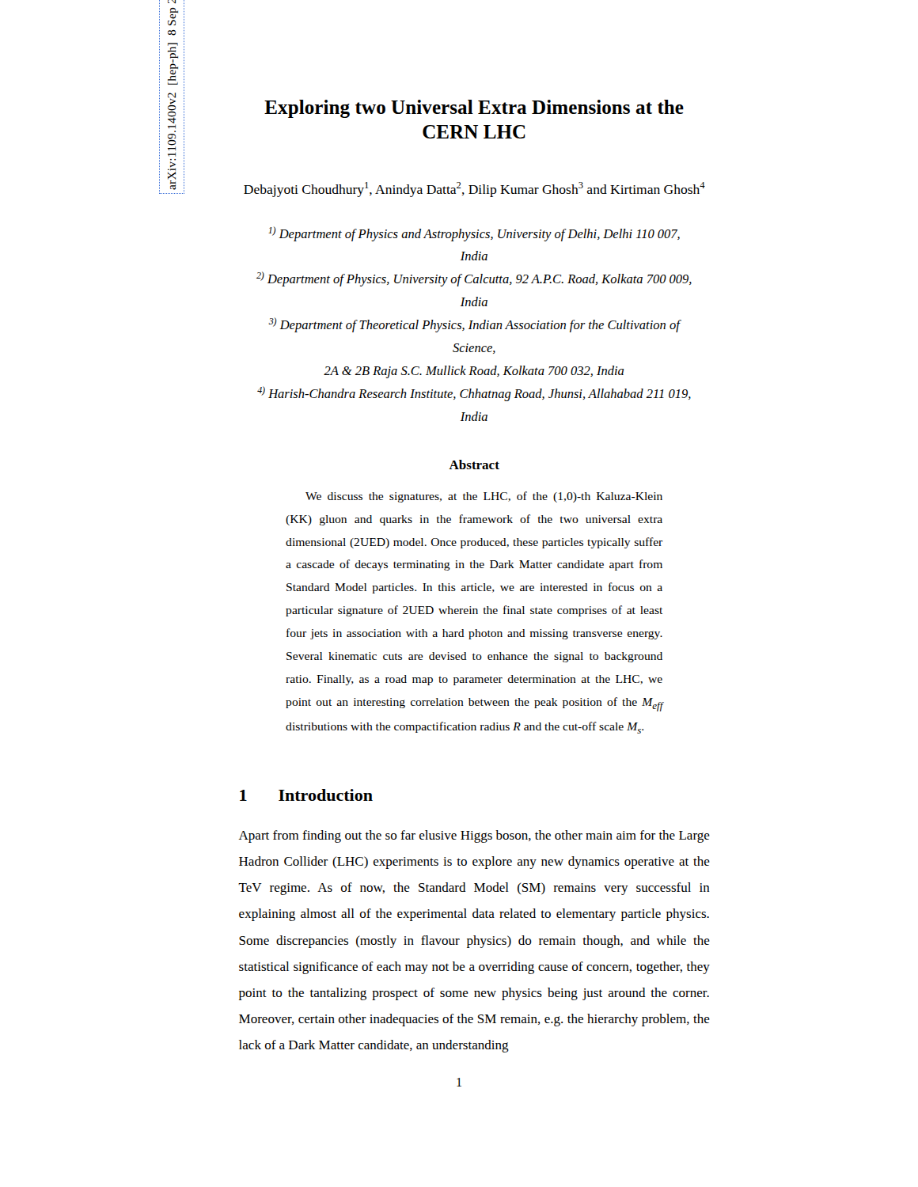arXiv:1109.1400v2 [hep-ph] 8 Sep 2011
Exploring two Universal Extra Dimensions at the
CERN LHC
Debajyoti Choudhury1, Anindya Datta2, Dilip Kumar Ghosh3 and Kirtiman Ghosh4
1) Department of Physics and Astrophysics, University of Delhi, Delhi 110 007, India 2) Department of Physics, University of Calcutta, 92 A.P.C. Road, Kolkata 700 009, India 3) Department of Theoretical Physics, Indian Association for the Cultivation of Science, 2A & 2B Raja S.C. Mullick Road, Kolkata 700 032, India 4) Harish-Chandra Research Institute, Chhatnag Road, Jhunsi, Allahabad 211 019, India
Abstract
We discuss the signatures, at the LHC, of the (1,0)-th Kaluza-Klein (KK) gluon and quarks in the framework of the two universal extra dimensional (2UED) model. Once produced, these particles typically suffer a cascade of decays terminating in the Dark Matter candidate apart from Standard Model particles. In this article, we are interested in focus on a particular signature of 2UED wherein the final state comprises of at least four jets in association with a hard photon and missing transverse energy. Several kinematic cuts are devised to enhance the signal to background ratio. Finally, as a road map to parameter determination at the LHC, we point out an interesting correlation between the peak position of the Meff distributions with the compactification radius R and the cut-off scale Ms.
1 Introduction
Apart from finding out the so far elusive Higgs boson, the other main aim for the Large Hadron Collider (LHC) experiments is to explore any new dynamics operative at the TeV regime. As of now, the Standard Model (SM) remains very successful in explaining almost all of the experimental data related to elementary particle physics. Some discrepancies (mostly in flavour physics) do remain though, and while the statistical significance of each may not be a overriding cause of concern, together, they point to the tantalizing prospect of some new physics being just around the corner. Moreover, certain other inadequacies of the SM remain, e.g. the hierarchy problem, the lack of a Dark Matter candidate, an understanding
1